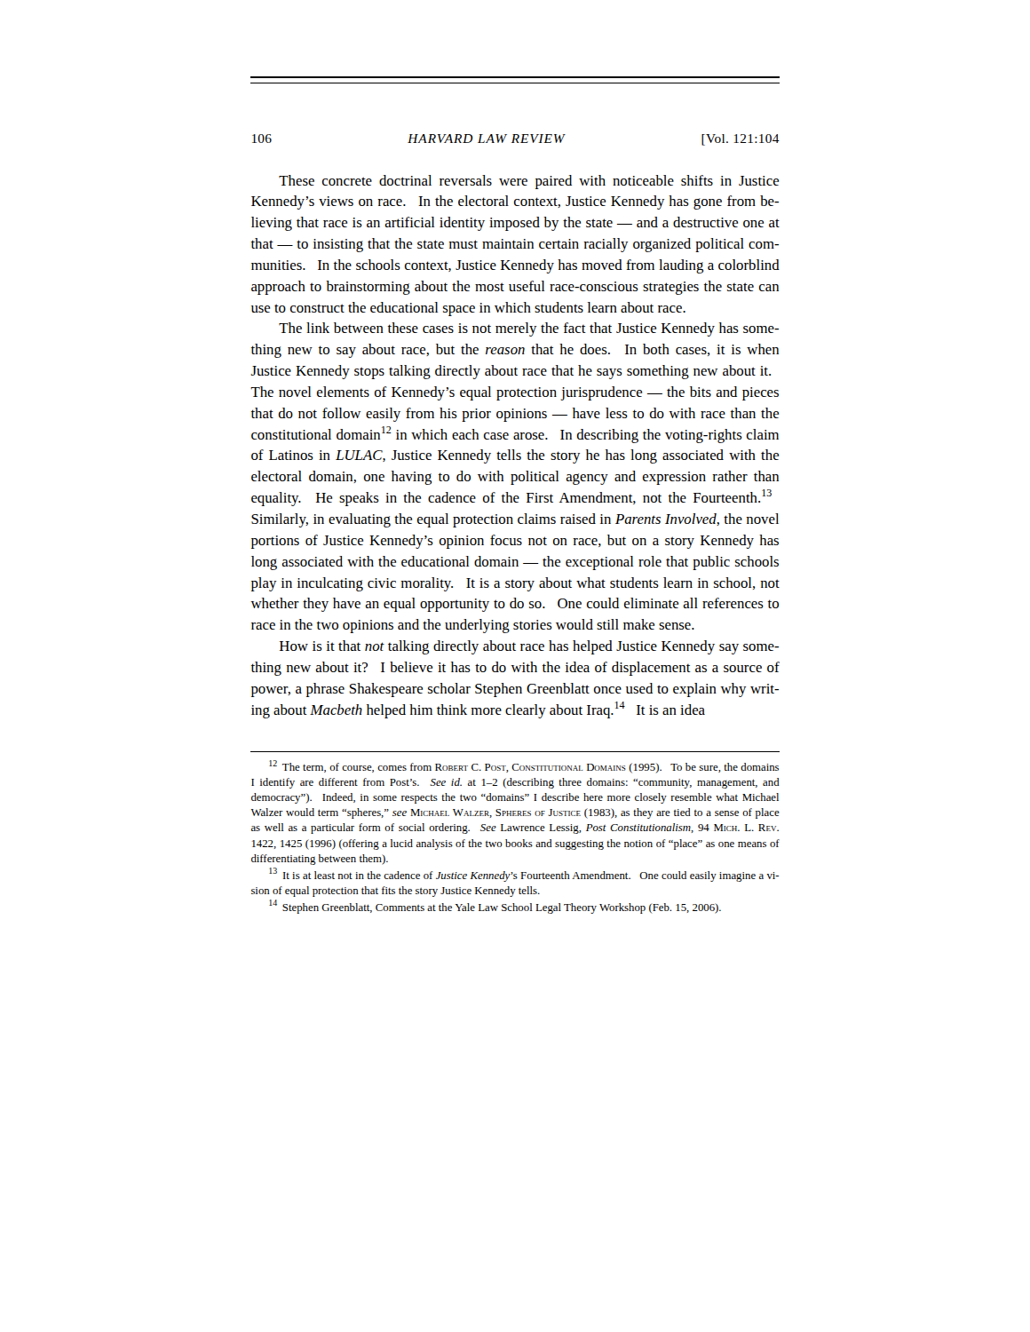106 HARVARD LAW REVIEW [Vol. 121:104
These concrete doctrinal reversals were paired with noticeable shifts in Justice Kennedy’s views on race.  In the electoral context, Justice Kennedy has gone from believing that race is an artificial identity imposed by the state — and a destructive one at that — to insisting that the state must maintain certain racially organized political communities.  In the schools context, Justice Kennedy has moved from lauding a colorblind approach to brainstorming about the most useful race-conscious strategies the state can use to construct the educational space in which students learn about race.
The link between these cases is not merely the fact that Justice Kennedy has something new to say about race, but the reason that he does.  In both cases, it is when Justice Kennedy stops talking directly about race that he says something new about it.  The novel elements of Kennedy’s equal protection jurisprudence — the bits and pieces that do not follow easily from his prior opinions — have less to do with race than the constitutional domain12 in which each case arose.  In describing the voting-rights claim of Latinos in LULAC, Justice Kennedy tells the story he has long associated with the electoral domain, one having to do with political agency and expression rather than equality.  He speaks in the cadence of the First Amendment, not the Fourteenth.13  Similarly, in evaluating the equal protection claims raised in Parents Involved, the novel portions of Justice Kennedy’s opinion focus not on race, but on a story Kennedy has long associated with the educational domain — the exceptional role that public schools play in inculcating civic morality.  It is a story about what students learn in school, not whether they have an equal opportunity to do so.  One could eliminate all references to race in the two opinions and the underlying stories would still make sense.
How is it that not talking directly about race has helped Justice Kennedy say something new about it?  I believe it has to do with the idea of displacement as a source of power, a phrase Shakespeare scholar Stephen Greenblatt once used to explain why writing about Macbeth helped him think more clearly about Iraq.14  It is an idea
12 The term, of course, comes from Robert C. Post, Constitutional Domains (1995).  To be sure, the domains I identify are different from Post’s.  See id. at 1–2 (describing three domains: “community, management, and democracy”).  Indeed, in some respects the two “domains” I describe here more closely resemble what Michael Walzer would term “spheres,” see Michael Walzer, Spheres of Justice (1983), as they are tied to a sense of place as well as a particular form of social ordering.  See Lawrence Lessig, Post Constitutionalism, 94 Mich. L. Rev. 1422, 1425 (1996) (offering a lucid analysis of the two books and suggesting the notion of “place” as one means of differentiating between them).
13 It is at least not in the cadence of Justice Kennedy’s Fourteenth Amendment.  One could easily imagine a vision of equal protection that fits the story Justice Kennedy tells.
14 Stephen Greenblatt, Comments at the Yale Law School Legal Theory Workshop (Feb. 15, 2006).